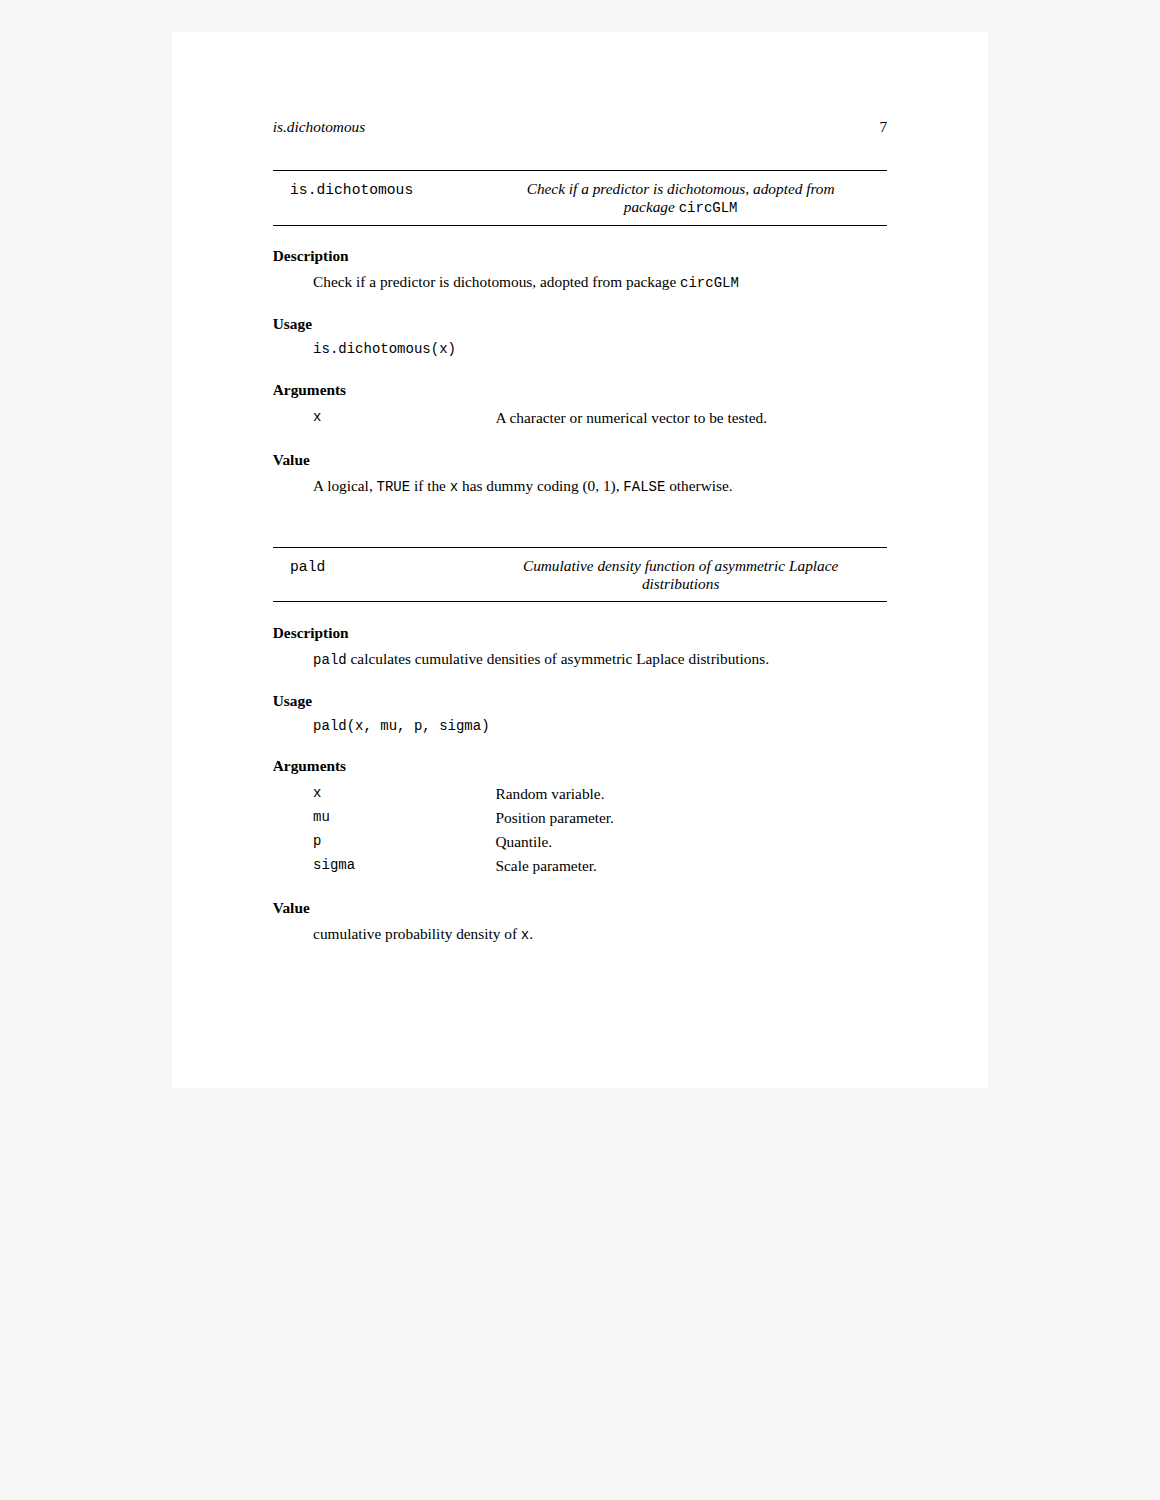is.dichotomous
7
is.dichotomous
Check if a predictor is dichotomous, adopted from package circGLM
Description
Check if a predictor is dichotomous, adopted from package circGLM
Usage
is.dichotomous(x)
Arguments
| x | A character or numerical vector to be tested. |
Value
A logical, TRUE if the x has dummy coding (0, 1), FALSE otherwise.
pald
Cumulative density function of asymmetric Laplace distributions
Description
pald calculates cumulative densities of asymmetric Laplace distributions.
Usage
pald(x, mu, p, sigma)
Arguments
| x | Random variable. |
| mu | Position parameter. |
| p | Quantile. |
| sigma | Scale parameter. |
Value
cumulative probability density of x.